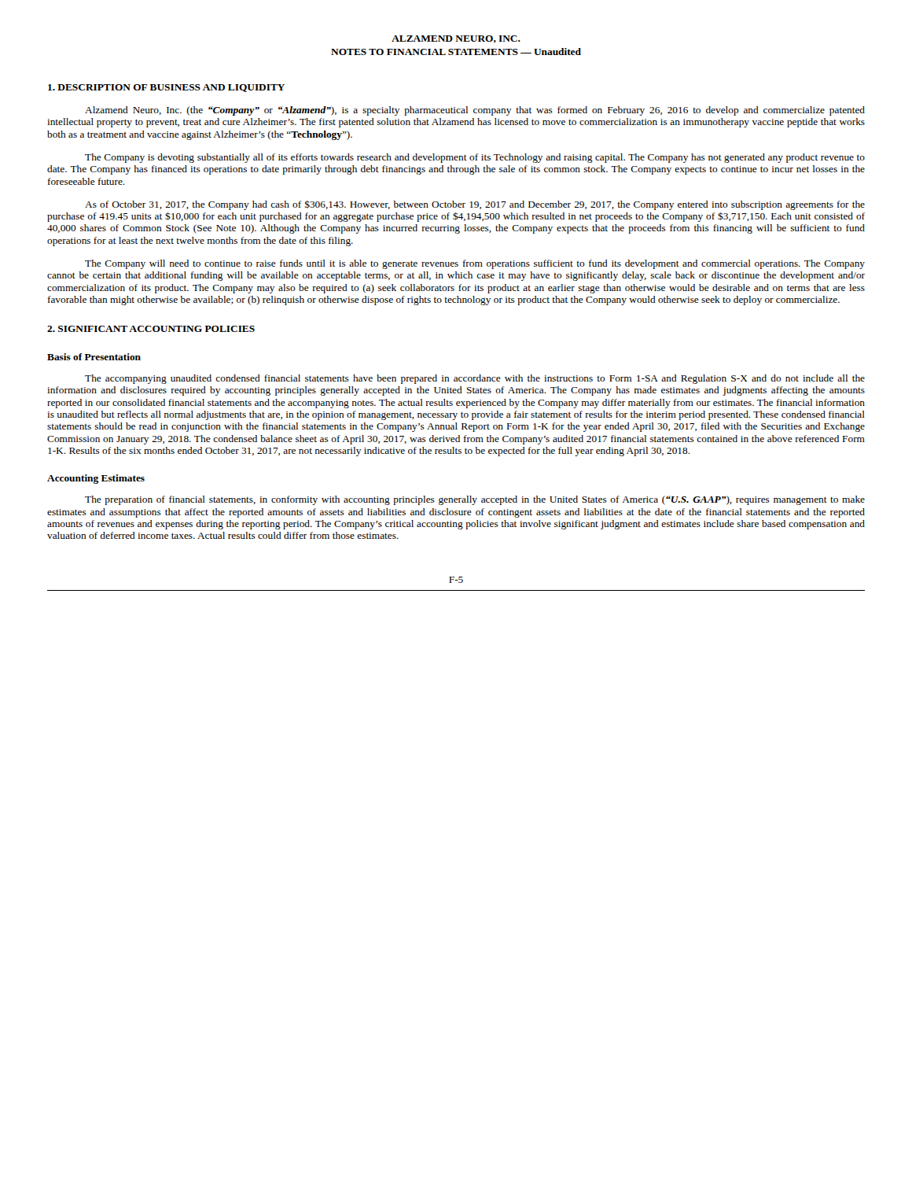ALZAMEND NEURO, INC.
NOTES TO FINANCIAL STATEMENTS — Unaudited
1. DESCRIPTION OF BUSINESS AND LIQUIDITY
Alzamend Neuro, Inc. (the “Company” or “Alzamend”), is a specialty pharmaceutical company that was formed on February 26, 2016 to develop and commercialize patented intellectual property to prevent, treat and cure Alzheimer’s. The first patented solution that Alzamend has licensed to move to commercialization is an immunotherapy vaccine peptide that works both as a treatment and vaccine against Alzheimer’s (the “Technology”).
The Company is devoting substantially all of its efforts towards research and development of its Technology and raising capital. The Company has not generated any product revenue to date. The Company has financed its operations to date primarily through debt financings and through the sale of its common stock. The Company expects to continue to incur net losses in the foreseeable future.
As of October 31, 2017, the Company had cash of $306,143. However, between October 19, 2017 and December 29, 2017, the Company entered into subscription agreements for the purchase of 419.45 units at $10,000 for each unit purchased for an aggregate purchase price of $4,194,500 which resulted in net proceeds to the Company of $3,717,150. Each unit consisted of 40,000 shares of Common Stock (See Note 10). Although the Company has incurred recurring losses, the Company expects that the proceeds from this financing will be sufficient to fund operations for at least the next twelve months from the date of this filing.
The Company will need to continue to raise funds until it is able to generate revenues from operations sufficient to fund its development and commercial operations. The Company cannot be certain that additional funding will be available on acceptable terms, or at all, in which case it may have to significantly delay, scale back or discontinue the development and/or commercialization of its product. The Company may also be required to (a) seek collaborators for its product at an earlier stage than otherwise would be desirable and on terms that are less favorable than might otherwise be available; or (b) relinquish or otherwise dispose of rights to technology or its product that the Company would otherwise seek to deploy or commercialize.
2. SIGNIFICANT ACCOUNTING POLICIES
Basis of Presentation
The accompanying unaudited condensed financial statements have been prepared in accordance with the instructions to Form 1-SA and Regulation S-X and do not include all the information and disclosures required by accounting principles generally accepted in the United States of America. The Company has made estimates and judgments affecting the amounts reported in our consolidated financial statements and the accompanying notes. The actual results experienced by the Company may differ materially from our estimates. The financial information is unaudited but reflects all normal adjustments that are, in the opinion of management, necessary to provide a fair statement of results for the interim period presented. These condensed financial statements should be read in conjunction with the financial statements in the Company’s Annual Report on Form 1-K for the year ended April 30, 2017, filed with the Securities and Exchange Commission on January 29, 2018. The condensed balance sheet as of April 30, 2017, was derived from the Company’s audited 2017 financial statements contained in the above referenced Form 1-K. Results of the six months ended October 31, 2017, are not necessarily indicative of the results to be expected for the full year ending April 30, 2018.
Accounting Estimates
The preparation of financial statements, in conformity with accounting principles generally accepted in the United States of America (“U.S. GAAP”), requires management to make estimates and assumptions that affect the reported amounts of assets and liabilities and disclosure of contingent assets and liabilities at the date of the financial statements and the reported amounts of revenues and expenses during the reporting period. The Company’s critical accounting policies that involve significant judgment and estimates include share based compensation and valuation of deferred income taxes. Actual results could differ from those estimates.
F-5